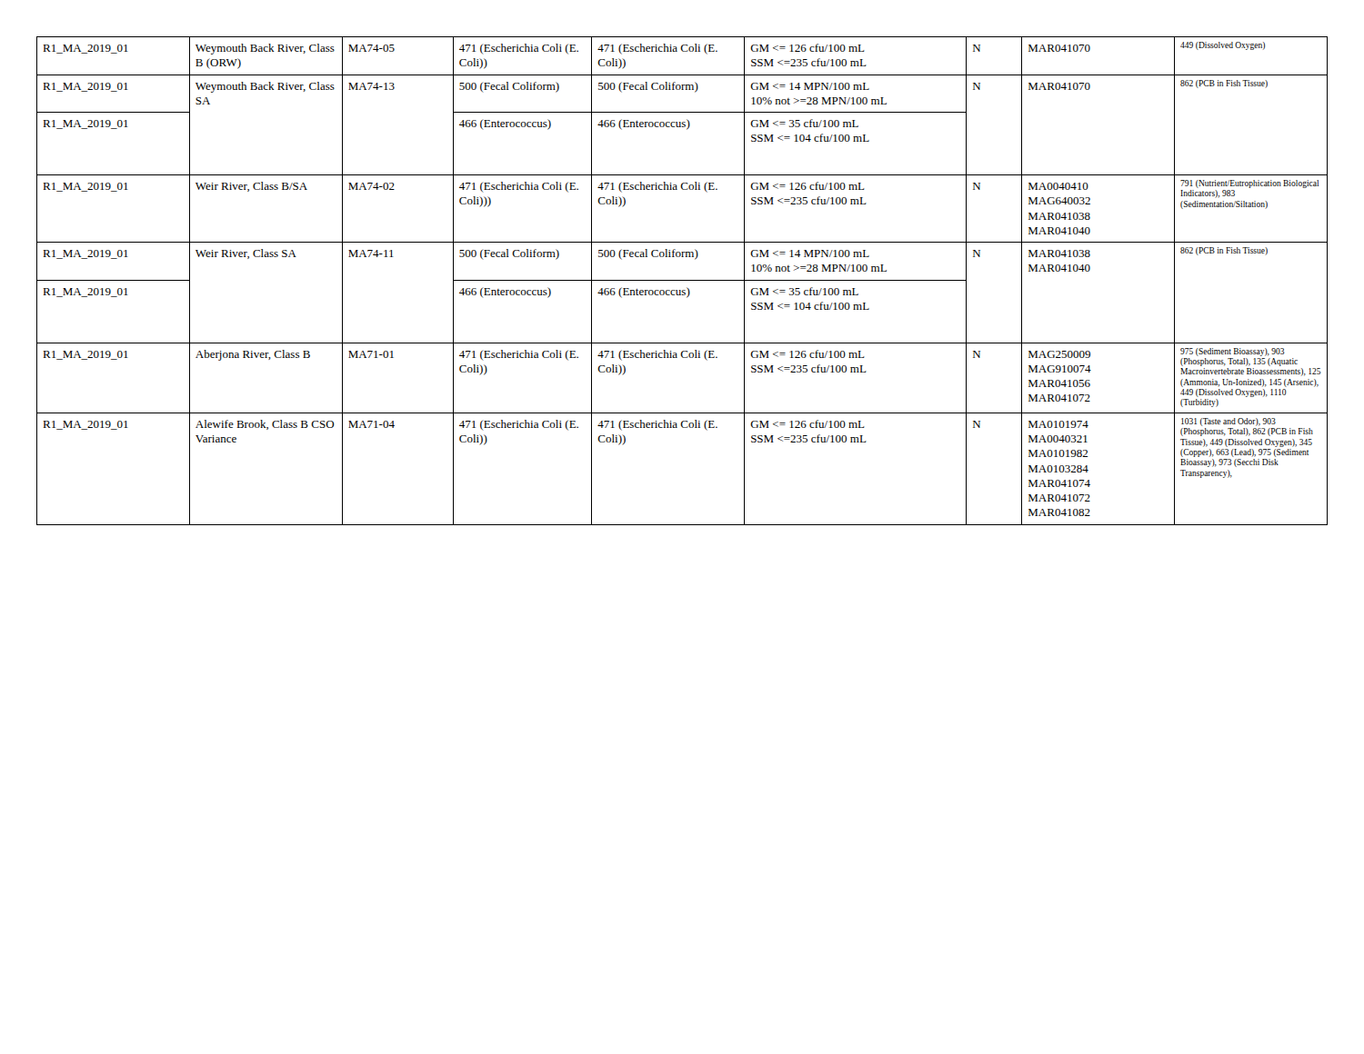| R1_MA_2019_01 | Weymouth Back River, Class B (ORW) | MA74-05 | 471 (Escherichia Coli (E. Coli)) | 471 (Escherichia Coli (E. Coli)) | GM <= 126 cfu/100 mL SSM <=235 cfu/100 mL | N | MAR041070 | 449 (Dissolved Oxygen) |
| R1_MA_2019_01 | Weymouth Back River, Class SA | MA74-13 | 500 (Fecal Coliform) | 500 (Fecal Coliform) | GM <= 14 MPN/100 mL 10% not >=28 MPN/100 mL | N | MAR041070 | 862 (PCB in Fish Tissue) |
| R1_MA_2019_01 | 466 (Enterococcus) | 466 (Enterococcus) | GM <= 35 cfu/100 mL SSM <= 104 cfu/100 mL |
| R1_MA_2019_01 | Weir River, Class B/SA | MA74-02 | 471 (Escherichia Coli (E. Coli))) | 471 (Escherichia Coli (E. Coli)) | GM <= 126 cfu/100 mL SSM <=235 cfu/100 mL | N | MA0040410 MAG640032 MAR041038 MAR041040 | 791 (Nutrient/Eutrophication Biological Indicators), 983 (Sedimentation/Siltation) |
| R1_MA_2019_01 | Weir River, Class SA | MA74-11 | 500 (Fecal Coliform) | 500 (Fecal Coliform) | GM <= 14 MPN/100 mL 10% not >=28 MPN/100 mL | N | MAR041038 MAR041040 | 862 (PCB in Fish Tissue) |
| R1_MA_2019_01 | 466 (Enterococcus) | 466 (Enterococcus) | GM <= 35 cfu/100 mL SSM <= 104 cfu/100 mL |
| R1_MA_2019_01 | Aberjona River, Class B | MA71-01 | 471 (Escherichia Coli (E. Coli)) | 471 (Escherichia Coli (E. Coli)) | GM <= 126 cfu/100 mL SSM <=235 cfu/100 mL | N | MAG250009 MAG910074 MAR041056 MAR041072 | 975 (Sediment Bioassay), 903 (Phosphorus, Total), 135 (Aquatic Macroinvertebrate Bioassessments), 125 (Ammonia, Un-Ionized), 145 (Arsenic), 449 (Dissolved Oxygen), 1110 (Turbidity) |
| R1_MA_2019_01 | Alewife Brook, Class B CSO Variance | MA71-04 | 471 (Escherichia Coli (E. Coli)) | 471 (Escherichia Coli (E. Coli)) | GM <= 126 cfu/100 mL SSM <=235 cfu/100 mL | N | MA0101974 MA0040321 MA0101982 MA0103284 MAR041074 MAR041072 MAR041082 | 1031 (Taste and Odor), 903 (Phosphorus, Total), 862 (PCB in Fish Tissue), 449 (Dissolved Oxygen), 345 (Copper), 663 (Lead), 975 (Sediment Bioassay), 973 (Secchi Disk Transparency), |